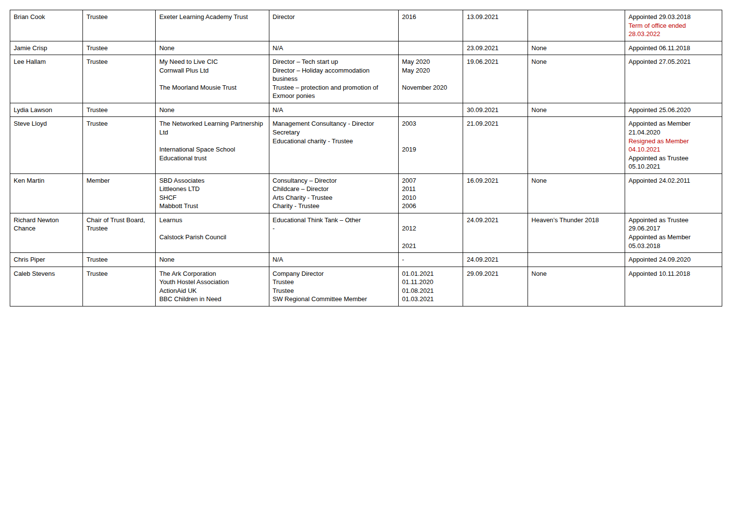| Brian Cook | Trustee | Exeter Learning Academy Trust | Director | 2016 | 13.09.2021 | | Appointed 29.03.2018 Term of office ended 28.03.2022 |
| Jamie Crisp | Trustee | None | N/A | | 23.09.2021 | None | Appointed 06.11.2018 |
| Lee Hallam | Trustee | My Need to Live CIC Cornwall Plus Ltd The Moorland Mousie Trust | Director – Tech start up Director – Holiday accommodation business Trustee – protection and promotion of Exmoor ponies | May 2020 May 2020 November 2020 | 19.06.2021 | None | Appointed 27.05.2021 |
| Lydia Lawson | Trustee | None | N/A | | 30.09.2021 | None | Appointed 25.06.2020 |
| Steve Lloyd | Trustee | The Networked Learning Partnership Ltd International Space School Educational trust | Management Consultancy - Director Secretary Educational charity - Trustee | 2003 2019 | 21.09.2021 | | Appointed as Member 21.04.2020 Resigned as Member 04.10.2021 Appointed as Trustee 05.10.2021 |
| Ken Martin | Member | SBD Associates Littleones LTD SHCF Mabbott Trust | Consultancy – Director Childcare – Director Arts Charity - Trustee Charity - Trustee | 2007 2011 2010 2006 | 16.09.2021 | None | Appointed 24.02.2011 |
| Richard Newton Chance | Chair of Trust Board, Trustee | Learnus Calstock Parish Council | Educational Think Tank – Other - | 2012 2021 | 24.09.2021 | Heaven’s Thunder 2018 | Appointed as Trustee 29.06.2017 Appointed as Member 05.03.2018 |
| Chris Piper | Trustee | None | N/A | - | 24.09.2021 | | Appointed 24.09.2020 |
| Caleb Stevens | Trustee | The Ark Corporation Youth Hostel Association ActionAid UK BBC Children in Need | Company Director Trustee Trustee SW Regional Committee Member | 01.01.2021 01.11.2020 01.08.2021 01.03.2021 | 29.09.2021 | None | Appointed 10.11.2018 |